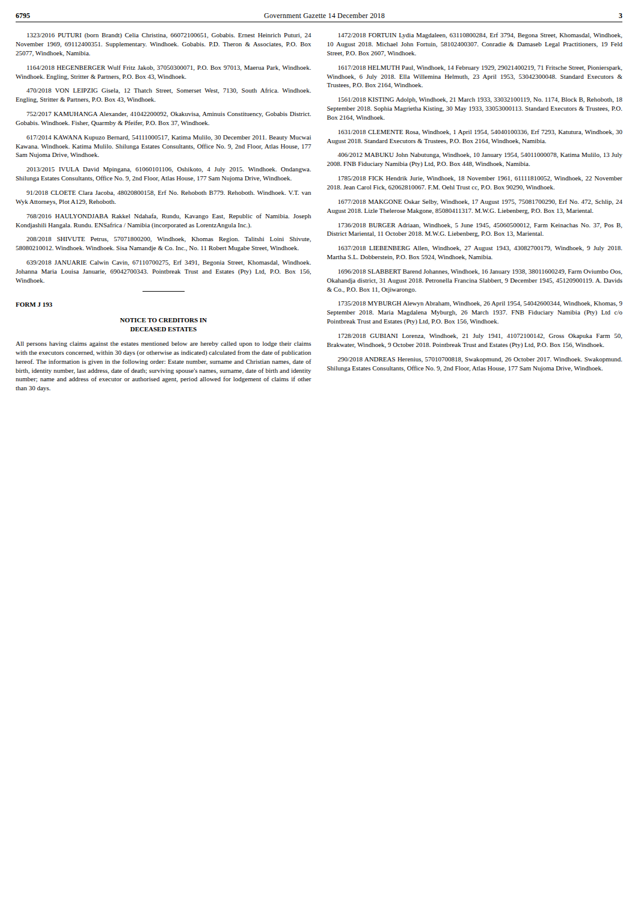6795
Government Gazette 14 December 2018
3
1323/2016 PUTURI (born Brandt) Celia Christina, 66072100651, Gobabis. Ernest Heinrich Puturi, 24 November 1969, 69112400351. Supplementary. Windhoek. Gobabis. P.D. Theron & Associates, P.O. Box 25077, Windhoek, Namibia.
1164/2018 HEGENBERGER Wulf Fritz Jakob, 37050300071, P.O. Box 97013, Maerua Park, Windhoek. Windhoek. Engling, Stritter & Partners, P.O. Box 43, Windhoek.
470/2018 VON LEIPZIG Gisela, 12 Thatch Street, Somerset West, 7130, South Africa. Windhoek. Engling, Stritter & Partners, P.O. Box 43, Windhoek.
752/2017 KAMUHANGA Alexander, 41042200092, Okakuvisa, Aminuis Constituency, Gobabis District. Gobabis. Windhoek. Fisher, Quarmby & Pfeifer, P.O. Box 37, Windhoek.
617/2014 KAWANA Kupuzo Bernard, 54111000517, Katima Mulilo, 30 December 2011. Beauty Mucwai Kawana. Windhoek. Katima Mulilo. Shilunga Estates Consultants, Office No. 9, 2nd Floor, Atlas House, 177 Sam Nujoma Drive, Windhoek.
2013/2015 IVULA David Mpingana, 61060101106, Oshikoto, 4 July 2015. Windhoek. Ondangwa. Shilunga Estates Consultants, Office No. 9, 2nd Floor, Atlas House, 177 Sam Nujoma Drive, Windhoek.
91/2018 CLOETE Clara Jacoba, 48020800158, Erf No. Rehoboth B779. Rehoboth. Windhoek. V.T. van Wyk Attorneys, Plot A129, Rehoboth.
768/2016 HAULYONDJABA Rakkel Ndahafa, Rundu, Kavango East, Republic of Namibia. Joseph Kondjashili Hangala. Rundu. ENSafrica / Namibia (incorporated as LorentzAngula Inc.).
208/2018 SHIVUTE Petrus, 57071800200, Windhoek, Khomas Region. Talitshi Loini Shivute, 58080210012. Windhoek. Windhoek. Sisa Namandje & Co. Inc., No. 11 Robert Mugabe Street, Windhoek.
639/2018 JANUARIE Calwin Cavin, 67110700275, Erf 3491, Begonia Street, Khomasdal, Windhoek. Johanna Maria Louisa Januarie, 69042700343. Pointbreak Trust and Estates (Pty) Ltd, P.O. Box 156, Windhoek.
FORM J 193
NOTICE TO CREDITORS IN
DECEASED ESTATES
All persons having claims against the estates mentioned below are hereby called upon to lodge their claims with the executors concerned, within 30 days (or otherwise as indicated) calculated from the date of publication hereof. The information is given in the following order: Estate number, surname and Christian names, date of birth, identity number, last address, date of death; surviving spouse's names, surname, date of birth and identity number; name and address of executor or authorised agent, period allowed for lodgement of claims if other than 30 days.
1472/2018 FORTUIN Lydia Magdaleen, 63110800284, Erf 3794, Begona Street, Khomasdal, Windhoek, 10 August 2018. Michael John Fortuin, 58102400307. Conradie & Damaseb Legal Practitioners, 19 Feld Street, P.O. Box 2607, Windhoek.
1617/2018 HELMUTH Paul, Windhoek, 14 February 1929, 29021400219, 71 Fritsche Street, Pionierspark, Windhoek, 6 July 2018. Ella Willemina Helmuth, 23 April 1953, 53042300048. Standard Executors & Trustees, P.O. Box 2164, Windhoek.
1561/2018 KISTING Adolph, Windhoek, 21 March 1933, 33032100119, No. 1174, Block B, Rehoboth, 18 September 2018. Sophia Magrietha Kisting, 30 May 1933, 33053000113. Standard Executors & Trustees, P.O. Box 2164, Windhoek.
1631/2018 CLEMENTE Rosa, Windhoek, 1 April 1954, 54040100336, Erf 7293, Katutura, Windhoek, 30 August 2018. Standard Executors & Trustees, P.O. Box 2164, Windhoek, Namibia.
406/2012 MABUKU John Nabutunga, Windhoek, 10 January 1954, 54011000078, Katima Mulilo, 13 July 2008. FNB Fiduciary Namibia (Pty) Ltd, P.O. Box 448, Windhoek, Namibia.
1785/2018 FICK Hendrik Jurie, Windhoek, 18 November 1961, 61111810052, Windhoek, 22 November 2018. Jean Carol Fick, 62062810067. F.M. Oehl Trust cc, P.O. Box 90290, Windhoek.
1677/2018 MAKGONE Oskar Selby, Windhoek, 17 August 1975, 75081700290, Erf No. 472, Schlip, 24 August 2018. Lizle Thelerose Makgone, 85080411317. M.W.G. Liebenberg, P.O. Box 13, Mariental.
1736/2018 BURGER Adriaan, Windhoek, 5 June 1945, 45060500012, Farm Keinachas No. 37, Pos B, District Mariental, 11 October 2018. M.W.G. Liebenberg, P.O. Box 13, Mariental.
1637/2018 LIEBENBERG Allen, Windhoek, 27 August 1943, 43082700179, Windhoek, 9 July 2018. Martha S.L. Dobberstein, P.O. Box 5924, Windhoek, Namibia.
1696/2018 SLABBERT Barend Johannes, Windhoek, 16 January 1938, 38011600249, Farm Oviumbo Oos, Okahandja district, 31 August 2018. Petronella Francina Slabbert, 9 December 1945, 45120900119. A. Davids & Co., P.O. Box 11, Otjiwarongo.
1735/2018 MYBURGH Alewyn Abraham, Windhoek, 26 April 1954, 54042600344, Windhoek, Khomas, 9 September 2018. Maria Magdalena Myburgh, 26 March 1937. FNB Fiduciary Namibia (Pty) Ltd c/o Pointbreak Trust and Estates (Pty) Ltd, P.O. Box 156, Windhoek.
1728/2018 GUBIANI Lorenza, Windhoek, 21 July 1941, 41072100142, Gross Okapuka Farm 50, Brakwater, Windhoek, 9 October 2018. Pointbreak Trust and Estates (Pty) Ltd, P.O. Box 156, Windhoek.
290/2018 ANDREAS Herenius, 57010700818, Swakopmund, 26 October 2017. Windhoek. Swakopmund. Shilunga Estates Consultants, Office No. 9, 2nd Floor, Atlas House, 177 Sam Nujoma Drive, Windhoek.